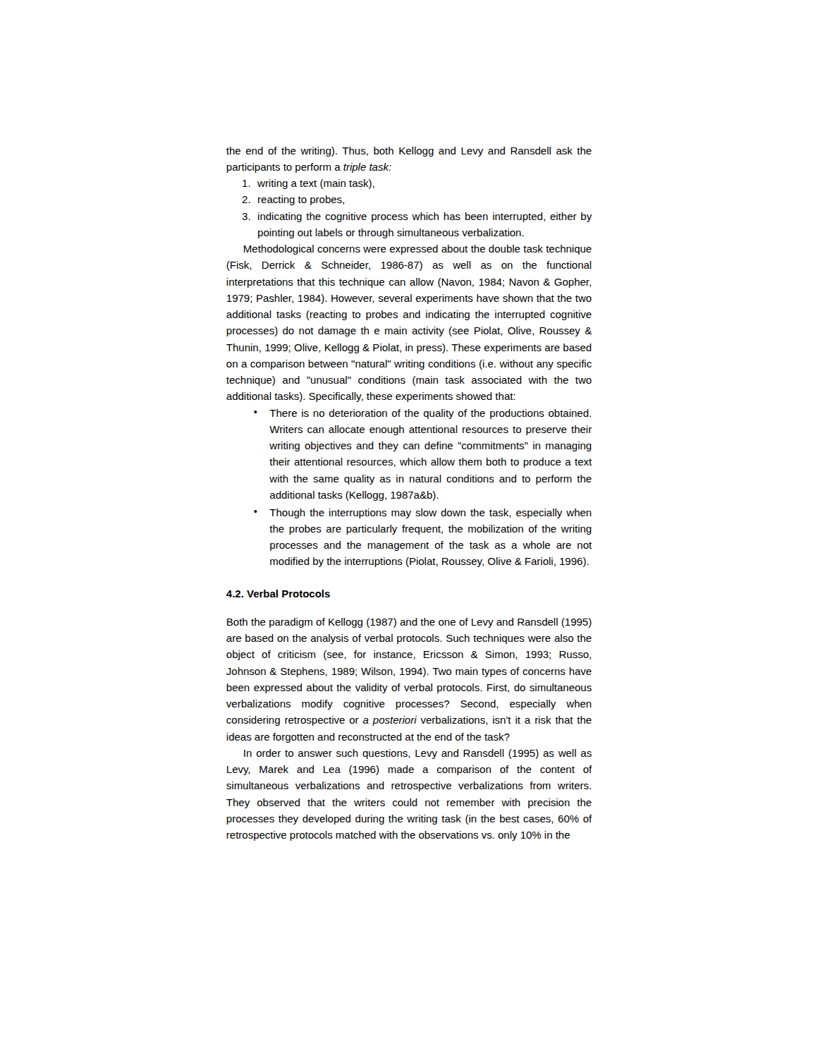the end of the writing). Thus, both Kellogg and Levy and Ransdell ask the participants to perform a triple task:
writing a text (main task),
reacting to probes,
indicating the cognitive process which has been interrupted, either by pointing out labels or through simultaneous verbalization.
Methodological concerns were expressed about the double task technique (Fisk, Derrick & Schneider, 1986-87) as well as on the functional interpretations that this technique can allow (Navon, 1984; Navon & Gopher, 1979; Pashler, 1984). However, several experiments have shown that the two additional tasks (reacting to probes and indicating the interrupted cognitive processes) do not damage th e main activity (see Piolat, Olive, Roussey & Thunin, 1999; Olive, Kellogg & Piolat, in press). These experiments are based on a comparison between "natural" writing conditions (i.e. without any specific technique) and "unusual" conditions (main task associated with the two additional tasks). Specifically, these experiments showed that:
There is no deterioration of the quality of the productions obtained. Writers can allocate enough attentional resources to preserve their writing objectives and they can define "commitments" in managing their attentional resources, which allow them both to produce a text with the same quality as in natural conditions and to perform the additional tasks (Kellogg, 1987a&b).
Though the interruptions may slow down the task, especially when the probes are particularly frequent, the mobilization of the writing processes and the management of the task as a whole are not modified by the interruptions (Piolat, Roussey, Olive & Farioli, 1996).
4.2. Verbal Protocols
Both the paradigm of Kellogg (1987) and the one of Levy and Ransdell (1995) are based on the analysis of verbal protocols. Such techniques were also the object of criticism (see, for instance, Ericsson & Simon, 1993; Russo, Johnson & Stephens, 1989; Wilson, 1994). Two main types of concerns have been expressed about the validity of verbal protocols. First, do simultaneous verbalizations modify cognitive processes? Second, especially when considering retrospective or a posteriori verbalizations, isn't it a risk that the ideas are forgotten and reconstructed at the end of the task?
In order to answer such questions, Levy and Ransdell (1995) as well as Levy, Marek and Lea (1996) made a comparison of the content of simultaneous verbalizations and retrospective verbalizations from writers. They observed that the writers could not remember with precision the processes they developed during the writing task (in the best cases, 60% of retrospective protocols matched with the observations vs. only 10% in the